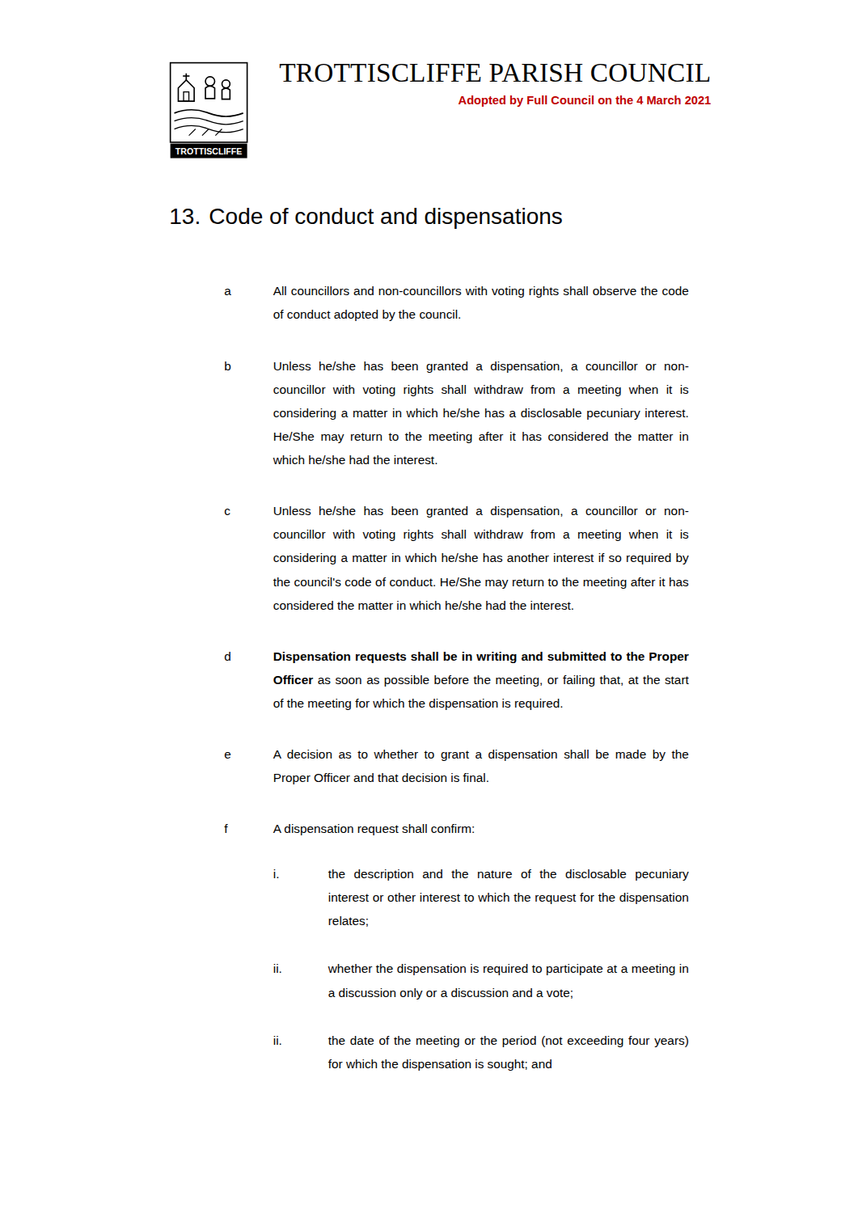TROTTISCLIFFE
TROTTISCLIFFE PARISH COUNCIL
Adopted by Full Council on the 4 March 2021
13. Code of conduct and dispensations
a All councillors and non-councillors with voting rights shall observe the code of conduct adopted by the council.
b Unless he/she has been granted a dispensation, a councillor or non-councillor with voting rights shall withdraw from a meeting when it is considering a matter in which he/she has a disclosable pecuniary interest. He/She may return to the meeting after it has considered the matter in which he/she had the interest.
c Unless he/she has been granted a dispensation, a councillor or non-councillor with voting rights shall withdraw from a meeting when it is considering a matter in which he/she has another interest if so required by the council's code of conduct. He/She may return to the meeting after it has considered the matter in which he/she had the interest.
d Dispensation requests shall be in writing and submitted to the Proper Officer as soon as possible before the meeting, or failing that, at the start of the meeting for which the dispensation is required.
e A decision as to whether to grant a dispensation shall be made by the Proper Officer and that decision is final.
f A dispensation request shall confirm:
i. the description and the nature of the disclosable pecuniary interest or other interest to which the request for the dispensation relates;
ii. whether the dispensation is required to participate at a meeting in a discussion only or a discussion and a vote;
ii. the date of the meeting or the period (not exceeding four years) for which the dispensation is sought; and